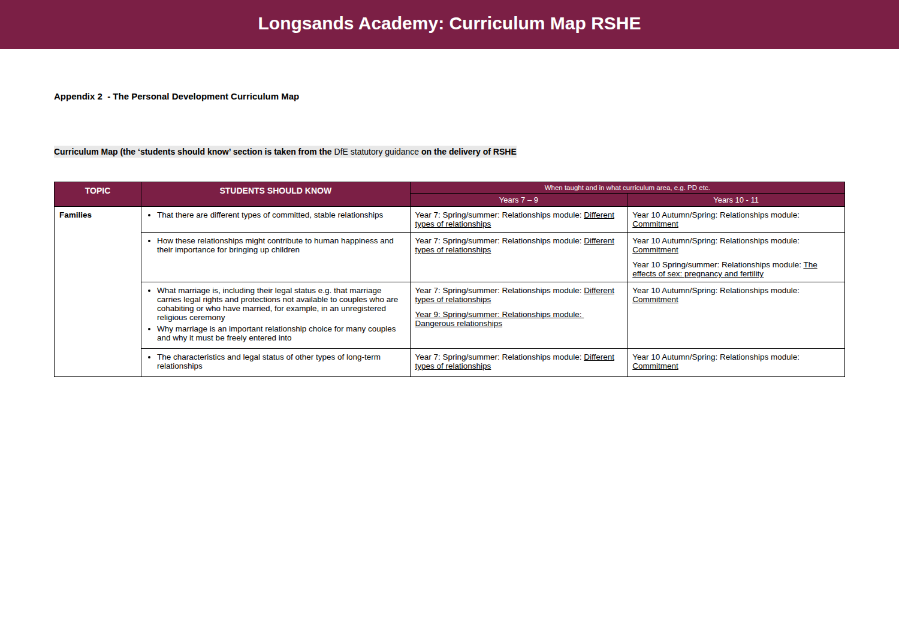Longsands Academy: Curriculum Map RSHE
Appendix 2 - The Personal Development Curriculum Map
Curriculum Map (the ‘students should know’ section is taken from the DfE statutory guidance on the delivery of RSHE
| TOPIC | STUDENTS SHOULD KNOW | When taught and in what curriculum area, e.g. PD etc. |
| --- | --- | --- |
| Years 7 – 9 | Years 10 - 11 |
| Families | That there are different types of committed, stable relationships | Year 7: Spring/summer: Relationships module: Different types of relationships | Year 10 Autumn/Spring: Relationships module: Commitment |
| How these relationships might contribute to human happiness and their importance for bringing up children | Year 7: Spring/summer: Relationships module: Different types of relationships | Year 10 Autumn/Spring: Relationships module: Commitment Year 10 Spring/summer: Relationships module: The effects of sex: pregnancy and fertility |
| What marriage is, including their legal status e.g. that marriage carries legal rights and protections not available to couples who are cohabiting or who have married, for example, in an unregistered religious ceremony Why marriage is an important relationship choice for many couples and why it must be freely entered into | Year 7: Spring/summer: Relationships module: Different types of relationships Year 9: Spring/summer: Relationships module: Dangerous relationships | Year 10 Autumn/Spring: Relationships module: Commitment |
| The characteristics and legal status of other types of long-term relationships | Year 7: Spring/summer: Relationships module: Different types of relationships | Year 10 Autumn/Spring: Relationships module: Commitment |